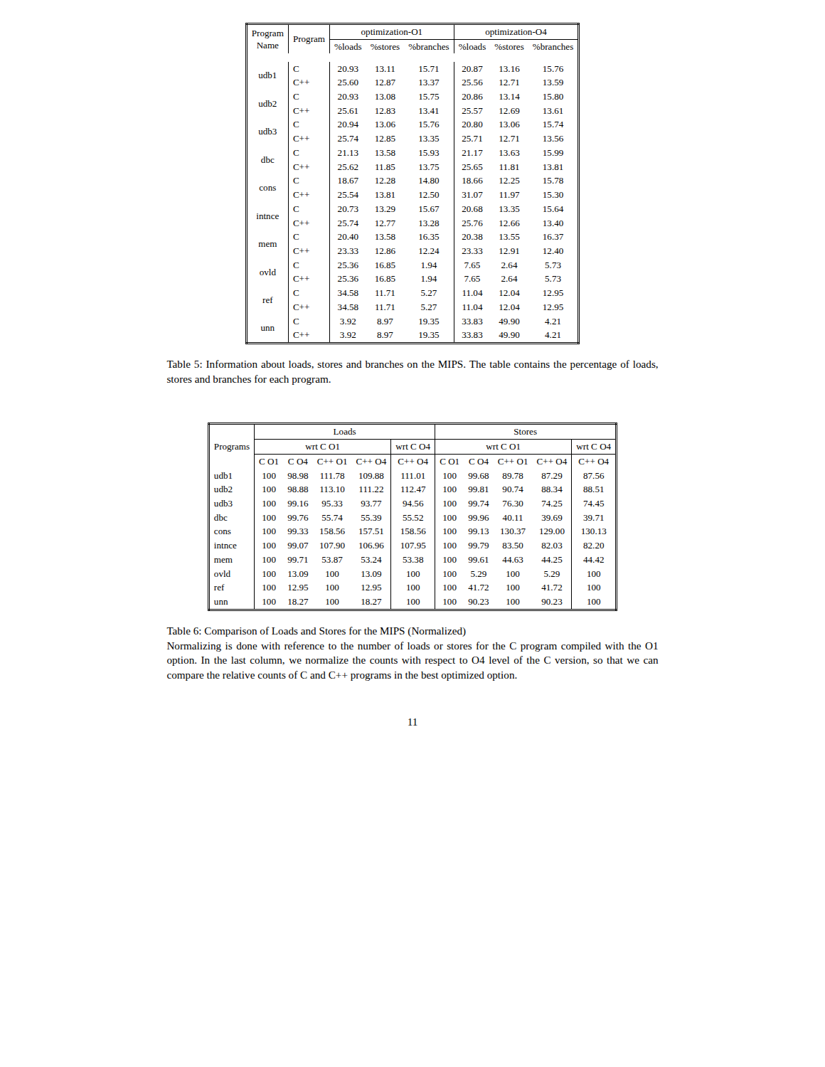| Program Name | Program | optimization-O1 | optimization-O4 |
| --- | --- | --- | --- |
| %loads | %stores | %branches | %loads | %stores | %branches |
| udb1 | C | 20.93 | 13.11 | 15.71 | 20.87 | 13.16 | 15.76 |
| C++ | 25.60 | 12.87 | 13.37 | 25.56 | 12.71 | 13.59 |
| udb2 | C | 20.93 | 13.08 | 15.75 | 20.86 | 13.14 | 15.80 |
| C++ | 25.61 | 12.83 | 13.41 | 25.57 | 12.69 | 13.61 |
| udb3 | C | 20.94 | 13.06 | 15.76 | 20.80 | 13.06 | 15.74 |
| C++ | 25.74 | 12.85 | 13.35 | 25.71 | 12.71 | 13.56 |
| dbc | C | 21.13 | 13.58 | 15.93 | 21.17 | 13.63 | 15.99 |
| C++ | 25.62 | 11.85 | 13.75 | 25.65 | 11.81 | 13.81 |
| cons | C | 18.67 | 12.28 | 14.80 | 18.66 | 12.25 | 15.78 |
| C++ | 25.54 | 13.81 | 12.50 | 31.07 | 11.97 | 15.30 |
| intnce | C | 20.73 | 13.29 | 15.67 | 20.68 | 13.35 | 15.64 |
| C++ | 25.74 | 12.77 | 13.28 | 25.76 | 12.66 | 13.40 |
| mem | C | 20.40 | 13.58 | 16.35 | 20.38 | 13.55 | 16.37 |
| C++ | 23.33 | 12.86 | 12.24 | 23.33 | 12.91 | 12.40 |
| ovld | C | 25.36 | 16.85 | 1.94 | 7.65 | 2.64 | 5.73 |
| C++ | 25.36 | 16.85 | 1.94 | 7.65 | 2.64 | 5.73 |
| ref | C | 34.58 | 11.71 | 5.27 | 11.04 | 12.04 | 12.95 |
| C++ | 34.58 | 11.71 | 5.27 | 11.04 | 12.04 | 12.95 |
| unn | C | 3.92 | 8.97 | 19.35 | 33.83 | 49.90 | 4.21 |
| C++ | 3.92 | 8.97 | 19.35 | 33.83 | 49.90 | 4.21 |
Table 5: Information about loads, stores and branches on the MIPS. The table contains the percentage of loads, stores and branches for each program.
| Programs | Loads | Stores |
| --- | --- | --- |
| wrt C O1 | wrt C O4 | wrt C O1 | wrt C O4 |
| C O1 | C O4 | C++ O1 | C++ O4 | C++ O4 | C O1 | C O4 | C++ O1 | C++ O4 | C++ O4 |
| udb1 | 100 | 98.98 | 111.78 | 109.88 | 111.01 | 100 | 99.68 | 89.78 | 87.29 | 87.56 |
| udb2 | 100 | 98.88 | 113.10 | 111.22 | 112.47 | 100 | 99.81 | 90.74 | 88.34 | 88.51 |
| udb3 | 100 | 99.16 | 95.33 | 93.77 | 94.56 | 100 | 99.74 | 76.30 | 74.25 | 74.45 |
| dbc | 100 | 99.76 | 55.74 | 55.39 | 55.52 | 100 | 99.96 | 40.11 | 39.69 | 39.71 |
| cons | 100 | 99.33 | 158.56 | 157.51 | 158.56 | 100 | 99.13 | 130.37 | 129.00 | 130.13 |
| intnce | 100 | 99.07 | 107.90 | 106.96 | 107.95 | 100 | 99.79 | 83.50 | 82.03 | 82.20 |
| mem | 100 | 99.71 | 53.87 | 53.24 | 53.38 | 100 | 99.61 | 44.63 | 44.25 | 44.42 |
| ovld | 100 | 13.09 | 100 | 13.09 | 100 | 100 | 5.29 | 100 | 5.29 | 100 |
| ref | 100 | 12.95 | 100 | 12.95 | 100 | 100 | 41.72 | 100 | 41.72 | 100 |
| unn | 100 | 18.27 | 100 | 18.27 | 100 | 100 | 90.23 | 100 | 90.23 | 100 |
Table 6: Comparison of Loads and Stores for the MIPS (Normalized)
Normalizing is done with reference to the number of loads or stores for the C program compiled with the O1 option. In the last column, we normalize the counts with respect to O4 level of the C version, so that we can compare the relative counts of C and C++ programs in the best optimized option.
11